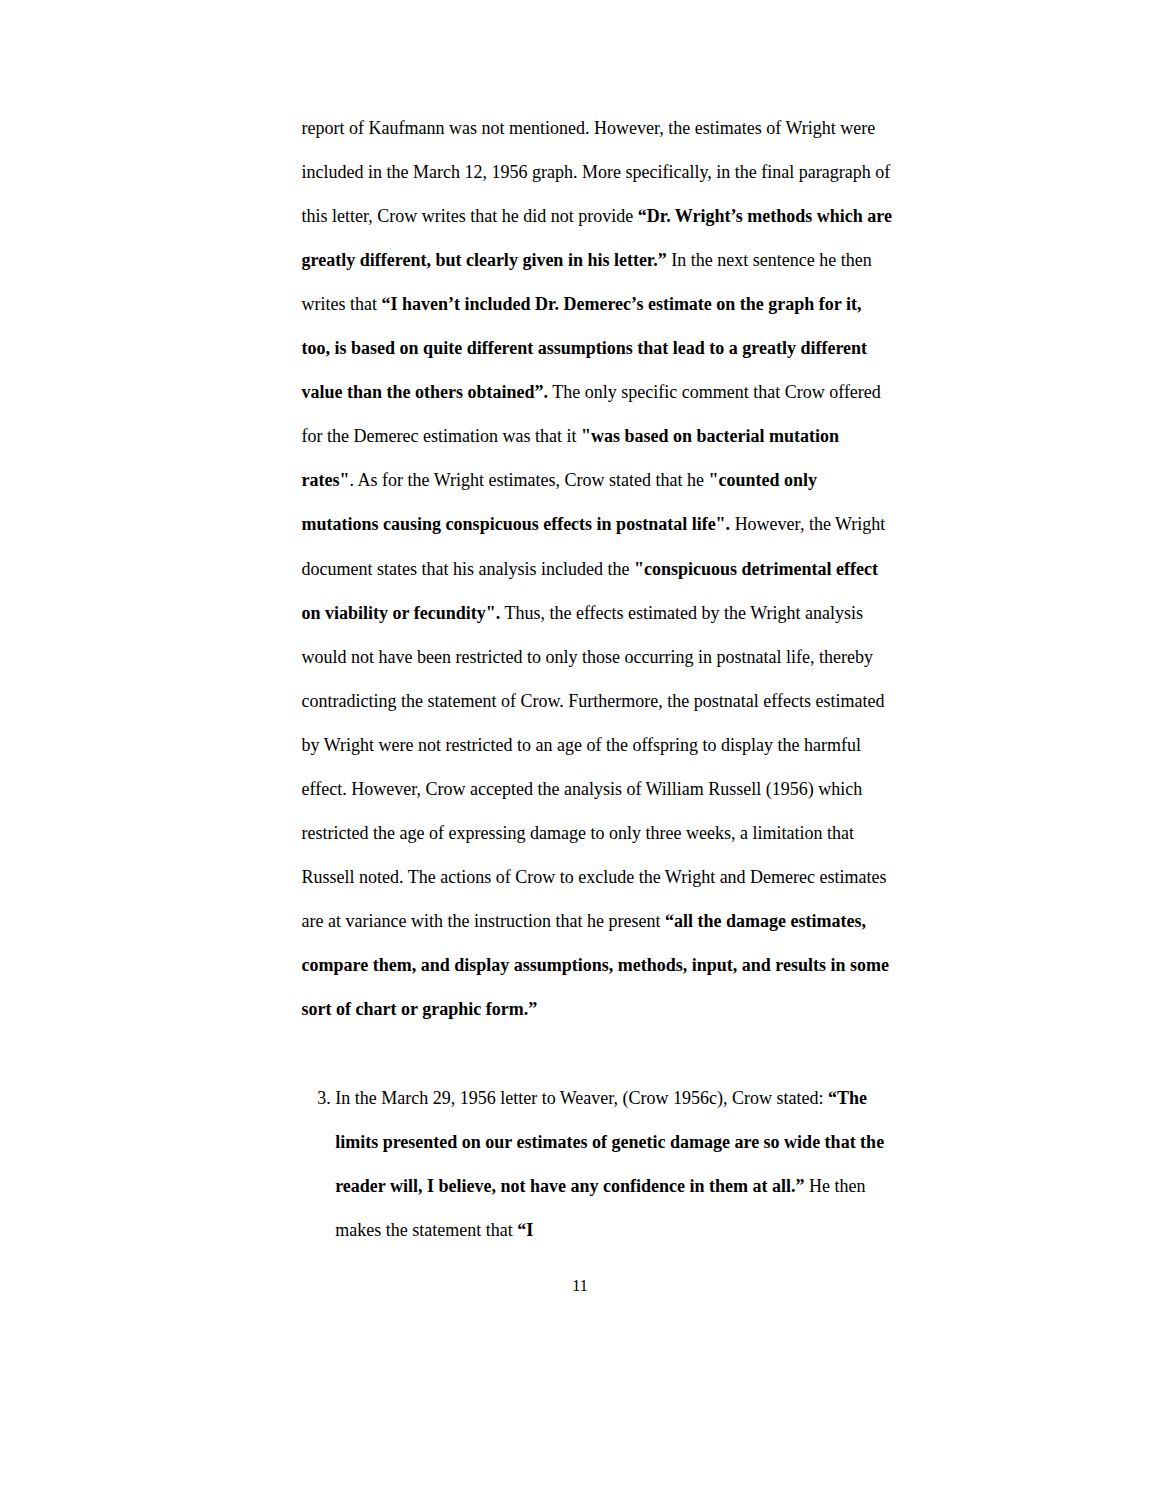report of Kaufmann was not mentioned. However, the estimates of Wright were included in the March 12, 1956 graph. More specifically, in the final paragraph of this letter, Crow writes that he did not provide “Dr. Wright’s methods which are greatly different, but clearly given in his letter.” In the next sentence he then writes that “I haven’t included Dr. Demerec’s estimate on the graph for it, too, is based on quite different assumptions that lead to a greatly different value than the others obtained”. The only specific comment that Crow offered for the Demerec estimation was that it "was based on bacterial mutation rates". As for the Wright estimates, Crow stated that he "counted only mutations causing conspicuous effects in postnatal life". However, the Wright document states that his analysis included the "conspicuous detrimental effect on viability or fecundity". Thus, the effects estimated by the Wright analysis would not have been restricted to only those occurring in postnatal life, thereby contradicting the statement of Crow. Furthermore, the postnatal effects estimated by Wright were not restricted to an age of the offspring to display the harmful effect. However, Crow accepted the analysis of William Russell (1956) which restricted the age of expressing damage to only three weeks, a limitation that Russell noted. The actions of Crow to exclude the Wright and Demerec estimates are at variance with the instruction that he present “all the damage estimates, compare them, and display assumptions, methods, input, and results in some sort of chart or graphic form.”
In the March 29, 1956 letter to Weaver, (Crow 1956c), Crow stated: “The limits presented on our estimates of genetic damage are so wide that the reader will, I believe, not have any confidence in them at all.” He then makes the statement that “I
11